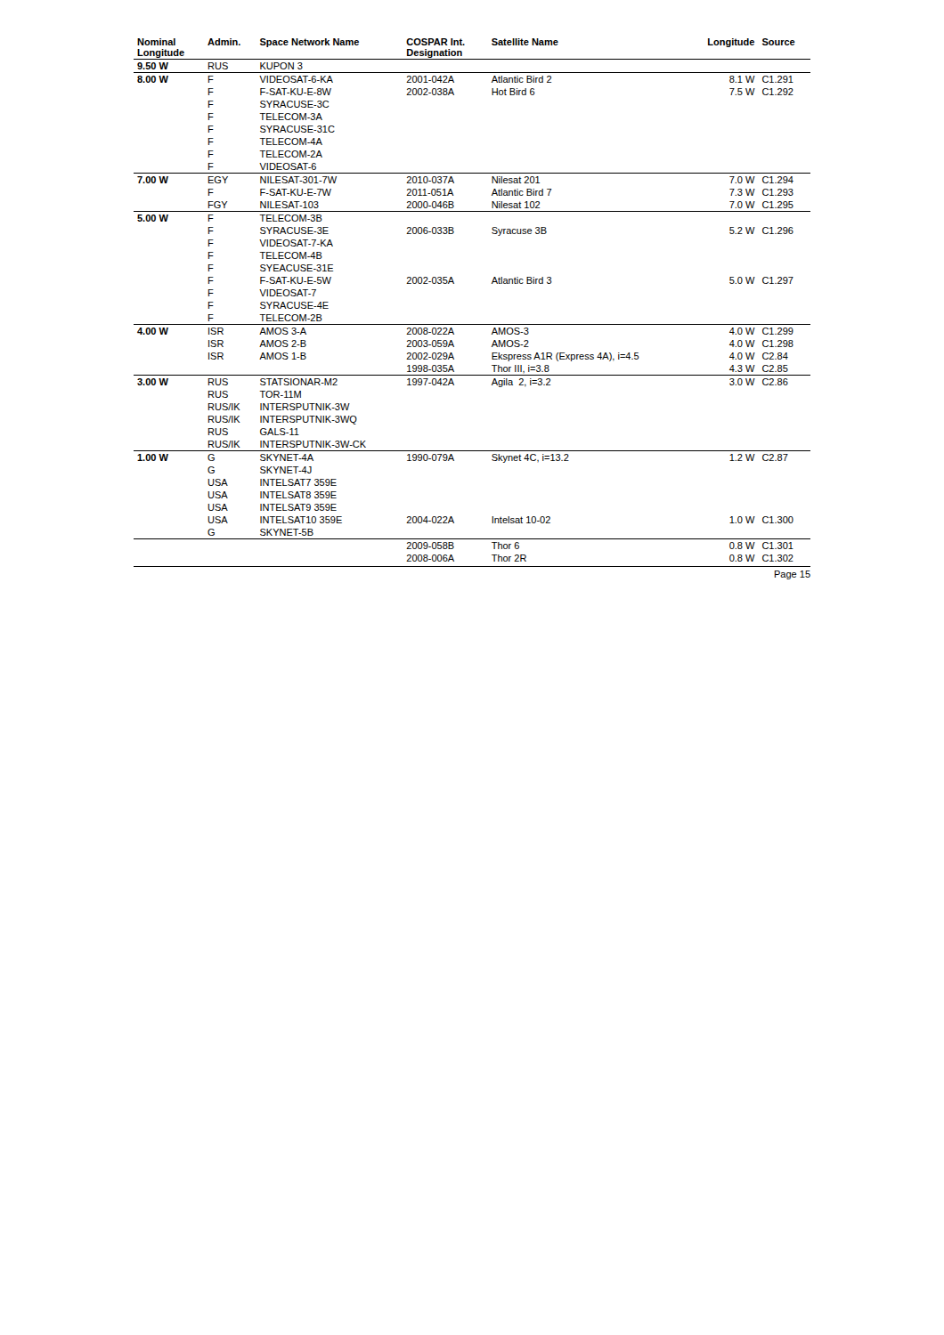| Nominal Longitude | Admin. | Space Network Name | COSPAR Int. Designation | Satellite Name | Longitude | Source |
| --- | --- | --- | --- | --- | --- | --- |
| 9.50 W | RUS | KUPON 3 | | | | |
| 8.00 W | F | VIDEOSAT-6-KA | 2001-042A | Atlantic Bird 2 | 8.1 W | C1.291 |
| | F | F-SAT-KU-E-8W | 2002-038A | Hot Bird 6 | 7.5 W | C1.292 |
| | F | SYRACUSE-3C | | | | |
| | F | TELECOM-3A | | | | |
| | F | SYRACUSE-31C | | | | |
| | F | TELECOM-4A | | | | |
| | F | TELECOM-2A | | | | |
| | F | VIDEOSAT-6 | | | | |
| 7.00 W | EGY | NILESAT-301-7W | 2010-037A | Nilesat 201 | 7.0 W | C1.294 |
| | F | F-SAT-KU-E-7W | 2011-051A | Atlantic Bird 7 | 7.3 W | C1.293 |
| | FGY | NILESAT-103 | 2000-046B | Nilesat 102 | 7.0 W | C1.295 |
| 5.00 W | F | TELECOM-3B | | | | |
| | F | SYRACUSE-3E | 2006-033B | Syracuse 3B | 5.2 W | C1.296 |
| | F | VIDEOSAT-7-KA | | | | |
| | F | TELECOM-4B | | | | |
| | F | SYEACUSE-31E | | | | |
| | F | F-SAT-KU-E-5W | 2002-035A | Atlantic Bird 3 | 5.0 W | C1.297 |
| | F | VIDEOSAT-7 | | | | |
| | F | SYRACUSE-4E | | | | |
| | F | TELECOM-2B | | | | |
| 4.00 W | ISR | AMOS 3-A | 2008-022A | AMOS-3 | 4.0 W | C1.299 |
| | ISR | AMOS 2-B | 2003-059A | AMOS-2 | 4.0 W | C1.298 |
| | ISR | AMOS 1-B | 2002-029A | Ekspress A1R (Express 4A), i=4.5 | 4.0 W | C2.84 |
| | | | 1998-035A | Thor III, i=3.8 | 4.3 W | C2.85 |
| 3.00 W | RUS | STATSIONAR-M2 | 1997-042A | Agila 2, i=3.2 | 3.0 W | C2.86 |
| | RUS | TOR-11M | | | | |
| | RUS/IK | INTERSPUTNIK-3W | | | | |
| | RUS/IK | INTERSPUTNIK-3WQ | | | | |
| | RUS | GALS-11 | | | | |
| | RUS/IK | INTERSPUTNIK-3W-CK | | | | |
| 1.00 W | G | SKYNET-4A | 1990-079A | Skynet 4C, i=13.2 | 1.2 W | C2.87 |
| | G | SKYNET-4J | | | | |
| | USA | INTELSAT7 359E | | | | |
| | USA | INTELSAT8 359E | | | | |
| | USA | INTELSAT9 359E | | | | |
| | USA | INTELSAT10 359E | 2004-022A | Intelsat 10-02 | 1.0 W | C1.300 |
| | G | SKYNET-5B | | | | |
| | | | 2009-058B | Thor 6 | 0.8 W | C1.301 |
| | | | 2008-006A | Thor 2R | 0.8 W | C1.302 |
Page 15